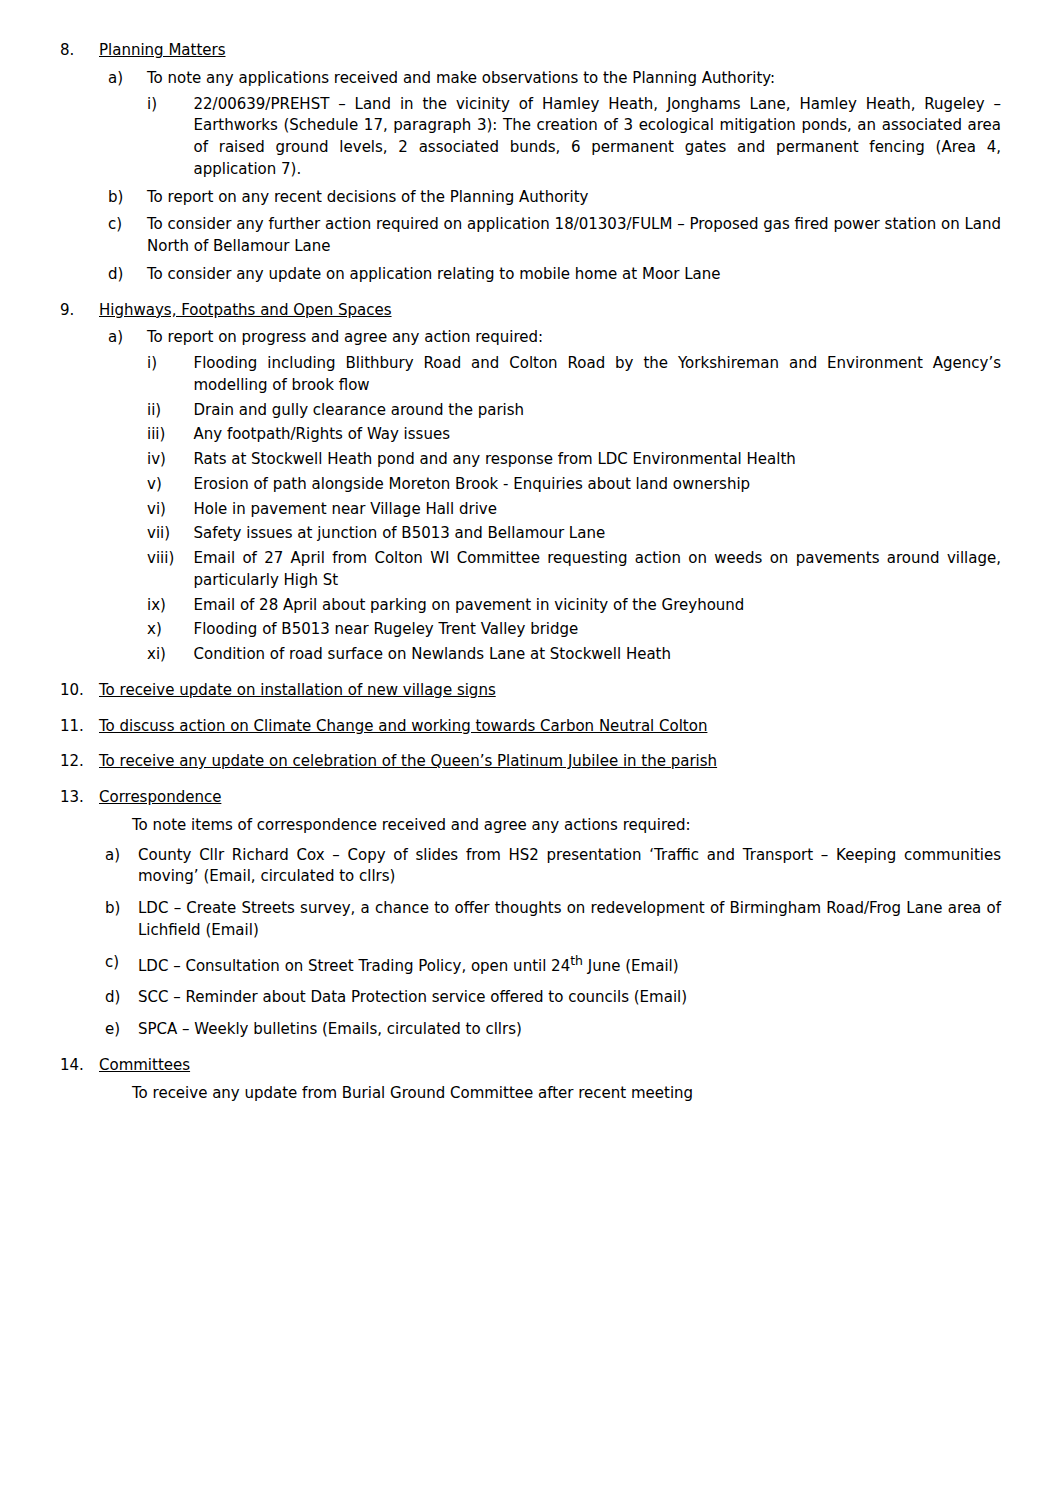8. Planning Matters
a) To note any applications received and make observations to the Planning Authority:
i) 22/00639/PREHST – Land in the vicinity of Hamley Heath, Jonghams Lane, Hamley Heath, Rugeley – Earthworks (Schedule 17, paragraph 3): The creation of 3 ecological mitigation ponds, an associated area of raised ground levels, 2 associated bunds, 6 permanent gates and permanent fencing (Area 4, application 7).
b) To report on any recent decisions of the Planning Authority
c) To consider any further action required on application 18/01303/FULM – Proposed gas fired power station on Land North of Bellamour Lane
d) To consider any update on application relating to mobile home at Moor Lane
9. Highways, Footpaths and Open Spaces
a) To report on progress and agree any action required:
i) Flooding including Blithbury Road and Colton Road by the Yorkshireman and Environment Agency’s modelling of brook flow
ii) Drain and gully clearance around the parish
iii) Any footpath/Rights of Way issues
iv) Rats at Stockwell Heath pond and any response from LDC Environmental Health
v) Erosion of path alongside Moreton Brook - Enquiries about land ownership
vi) Hole in pavement near Village Hall drive
vii) Safety issues at junction of B5013 and Bellamour Lane
viii) Email of 27 April from Colton WI Committee requesting action on weeds on pavements around village, particularly High St
ix) Email of 28 April about parking on pavement in vicinity of the Greyhound
x) Flooding of B5013 near Rugeley Trent Valley bridge
xi) Condition of road surface on Newlands Lane at Stockwell Heath
10. To receive update on installation of new village signs
11. To discuss action on Climate Change and working towards Carbon Neutral Colton
12. To receive any update on celebration of the Queen’s Platinum Jubilee in the parish
13. Correspondence
To note items of correspondence received and agree any actions required:
a) County Cllr Richard Cox – Copy of slides from HS2 presentation ‘Traffic and Transport – Keeping communities moving’ (Email, circulated to cllrs)
b) LDC – Create Streets survey, a chance to offer thoughts on redevelopment of Birmingham Road/Frog Lane area of Lichfield (Email)
c) LDC – Consultation on Street Trading Policy, open until 24th June (Email)
d) SCC – Reminder about Data Protection service offered to councils (Email)
e) SPCA – Weekly bulletins (Emails, circulated to cllrs)
14. Committees
To receive any update from Burial Ground Committee after recent meeting